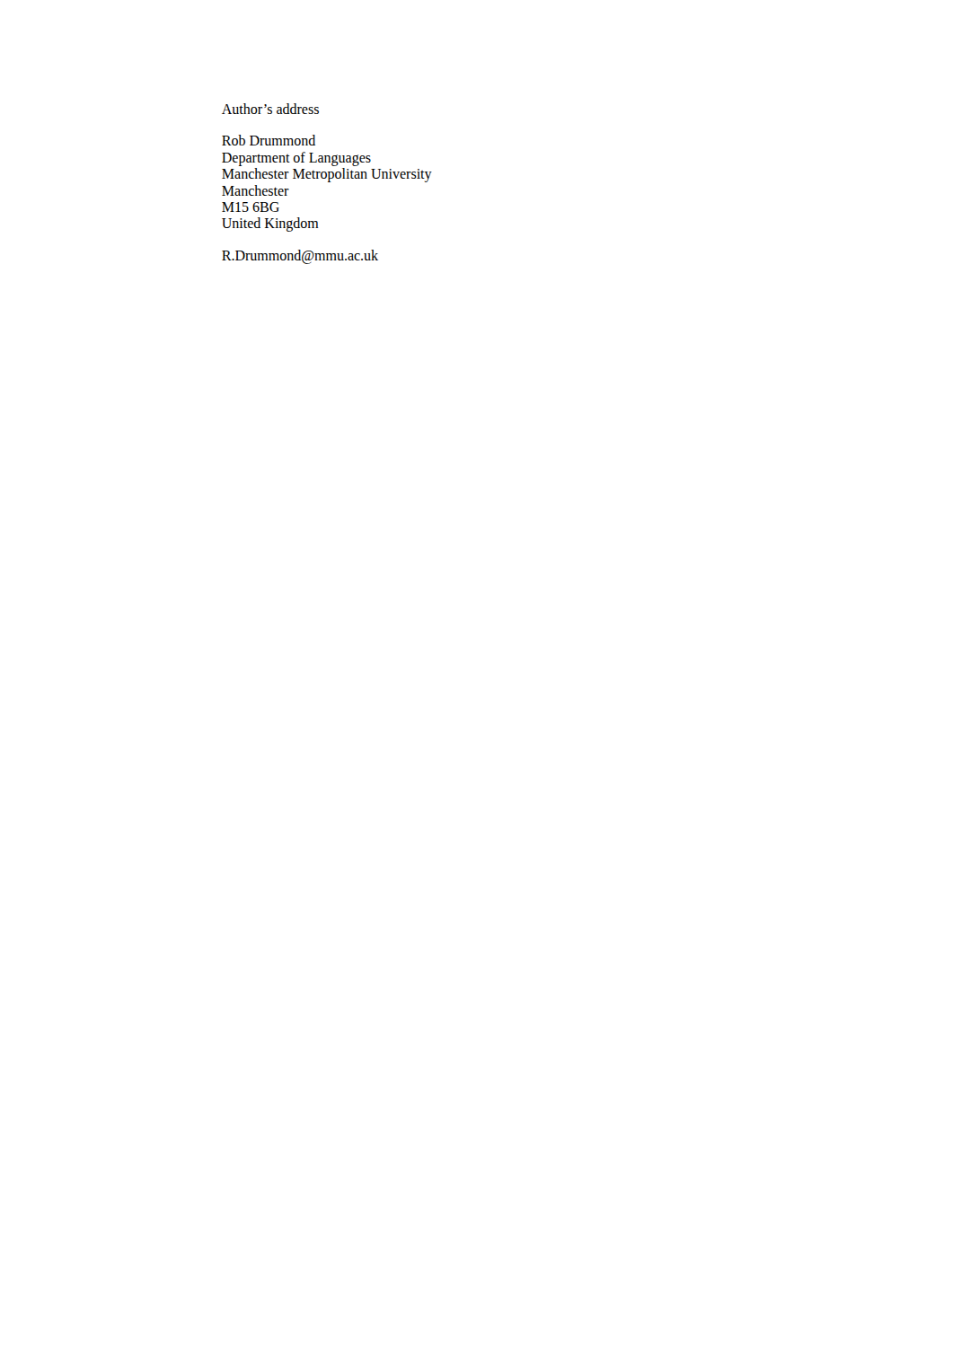Author’s address
Rob Drummond
Department of Languages
Manchester Metropolitan University
Manchester
M15 6BG
United Kingdom
R.Drummond@mmu.ac.uk